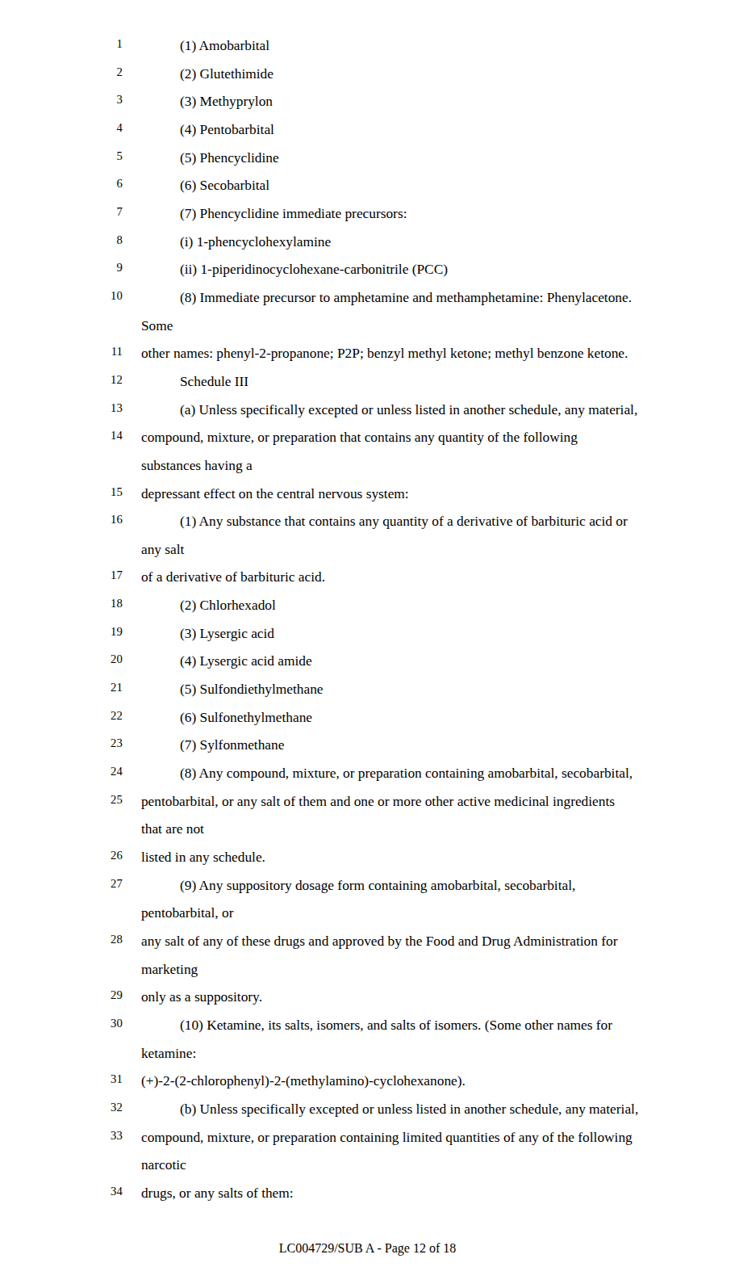(1) Amobarbital
(2) Glutethimide
(3) Methyprylon
(4) Pentobarbital
(5) Phencyclidine
(6) Secobarbital
(7) Phencyclidine immediate precursors:
(i) 1-phencyclohexylamine
(ii) 1-piperidinocyclohexane-carbonitrile (PCC)
(8) Immediate precursor to amphetamine and methamphetamine: Phenylacetone. Some
other names: phenyl-2-propanone; P2P; benzyl methyl ketone; methyl benzone ketone.
Schedule III
(a) Unless specifically excepted or unless listed in another schedule, any material,
compound, mixture, or preparation that contains any quantity of the following substances having a
depressant effect on the central nervous system:
(1) Any substance that contains any quantity of a derivative of barbituric acid or any salt
of a derivative of barbituric acid.
(2) Chlorhexadol
(3) Lysergic acid
(4) Lysergic acid amide
(5) Sulfondiethylmethane
(6) Sulfonethylmethane
(7) Sylfonmethane
(8) Any compound, mixture, or preparation containing amobarbital, secobarbital,
pentobarbital, or any salt of them and one or more other active medicinal ingredients that are not
listed in any schedule.
(9) Any suppository dosage form containing amobarbital, secobarbital, pentobarbital, or
any salt of any of these drugs and approved by the Food and Drug Administration for marketing
only as a suppository.
(10) Ketamine, its salts, isomers, and salts of isomers. (Some other names for ketamine:
(+)-2-(2-chlorophenyl)-2-(methylamino)-cyclohexanone).
(b) Unless specifically excepted or unless listed in another schedule, any material,
compound, mixture, or preparation containing limited quantities of any of the following narcotic
drugs, or any salts of them:
LC004729/SUB A - Page 12 of 18